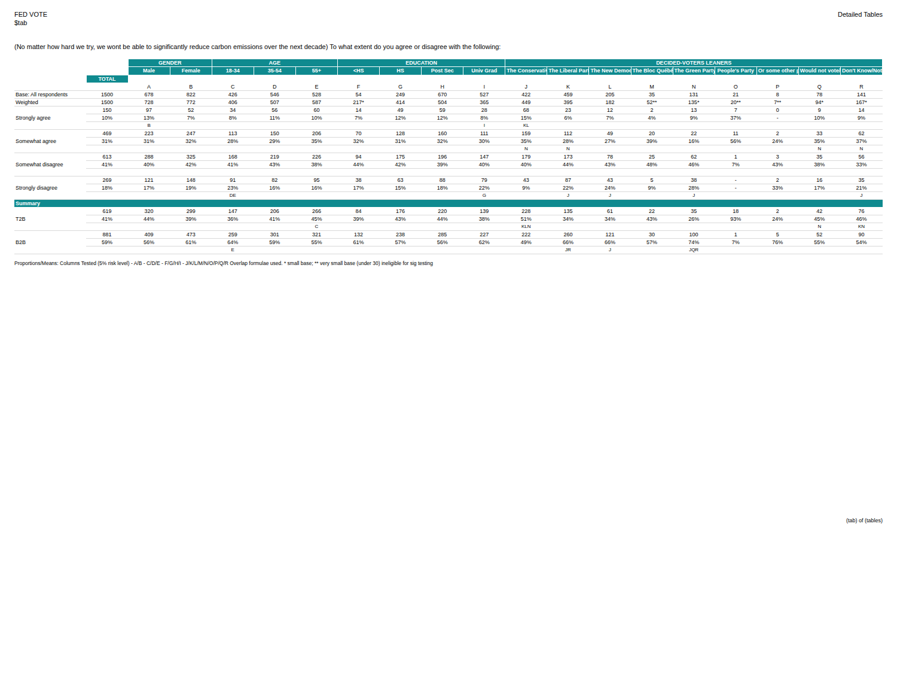FED VOTE
Detailed Tables
$tab
(No matter how hard we try, we wont be able to significantly reduce carbon emissions over the next decade) To what extent do you agree or disagree with the following:
| | | GENDER | AGE | EDUCATION | DECIDED-VOTERS LEANERS |
| --- | --- | --- | --- | --- | --- |
| Male | Female | 18-34 | 35-54 | 55+ | <HS | HS | Post Sec | Univ Grad | The Conservative Party | The Liberal Party | The New Democratic Party (NDP) | The Bloc Québécois (BQ) | The Green Party | People's Party | Or some other party | Would not vote/None/Would spoil ballot | Don't Know/Not sure |
| | TOTAL | | | | | | | | | | | | | | | | | | |
| | | A | B | C | D | E | F | G | H | I | J | K | L | M | N | O | P | Q | R |
| Base: All respondents | 1500 | 678 | 822 | 426 | 546 | 528 | 54 | 249 | 670 | 527 | 422 | 459 | 205 | 35 | 131 | 21 | 8 | 78 | 141 |
| Weighted | 1500 | 728 | 772 | 406 | 507 | 587 | 217* | 414 | 504 | 365 | 449 | 395 | 182 | 52** | 135* | 20** | 7** | 94* | 167* |
| Strongly agree | 150 | 97 | 52 | 34 | 56 | 60 | 14 | 49 | 59 | 28 | 68 | 23 | 12 | 2 | 13 | 7 | 0 | 9 | 14 |
| 10% | 13% | 7% | 8% | 11% | 10% | 7% | 12% | 12% | 8% | 15% | 6% | 7% | 4% | 9% | 37% | - | 10% | 9% |
| | B | | | | | | | | I | KL | | | | | | | | |
| Somewhat agree | 469 | 223 | 247 | 113 | 150 | 206 | 70 | 128 | 160 | 111 | 159 | 112 | 49 | 20 | 22 | 11 | 2 | 33 | 62 |
| 31% | 31% | 32% | 28% | 29% | 35% | 32% | 31% | 32% | 30% | 35% | 28% | 27% | 39% | 16% | 56% | 24% | 35% | 37% |
| | | | | | | | | | | N | N | | | | | | N | N |
| Somewhat disagree | 613 | 288 | 325 | 168 | 219 | 226 | 94 | 175 | 196 | 147 | 179 | 173 | 78 | 25 | 62 | 1 | 3 | 35 | 56 |
| 41% | 40% | 42% | 41% | 43% | 38% | 44% | 42% | 39% | 40% | 40% | 44% | 43% | 48% | 46% | 7% | 43% | 38% | 33% |
| Strongly disagree | 269 | 121 | 148 | 91 | 82 | 95 | 38 | 63 | 88 | 79 | 43 | 87 | 43 | 5 | 38 | - | 2 | 16 | 35 |
| 18% | 17% | 19% | 23% | 16% | 16% | 17% | 15% | 18% | 22% | 9% | 22% | 24% | 9% | 28% | - | 33% | 17% | 21% |
| | | | DE | | | | | | G | | J | J | | J | | | | J |
| Summary |
| T2B | 619 | 320 | 299 | 147 | 206 | 266 | 84 | 176 | 220 | 139 | 228 | 135 | 61 | 22 | 35 | 18 | 2 | 42 | 76 |
| 41% | 44% | 39% | 36% | 41% | 45% | 39% | 43% | 44% | 38% | 51% | 34% | 34% | 43% | 26% | 93% | 24% | 45% | 46% |
| | | | | | C | | | | | KLN | | | | | | | N | KN |
| B2B | 881 | 409 | 473 | 259 | 301 | 321 | 132 | 238 | 285 | 227 | 222 | 260 | 121 | 30 | 100 | 1 | 5 | 52 | 90 |
| 59% | 56% | 61% | 64% | 59% | 55% | 61% | 57% | 56% | 62% | 49% | 66% | 66% | 57% | 74% | 7% | 76% | 55% | 54% |
| | | | E | | | | | | | | JR | J | | JQR | | | | |
Proportions/Means: Columns Tested (5% risk level) - A/B - C/D/E - F/G/H/I - J/K/L/M/N/O/P/Q/R Overlap formulae used. * small base; ** very small base (under 30) ineligible for sig testing
(tab) of (tables)